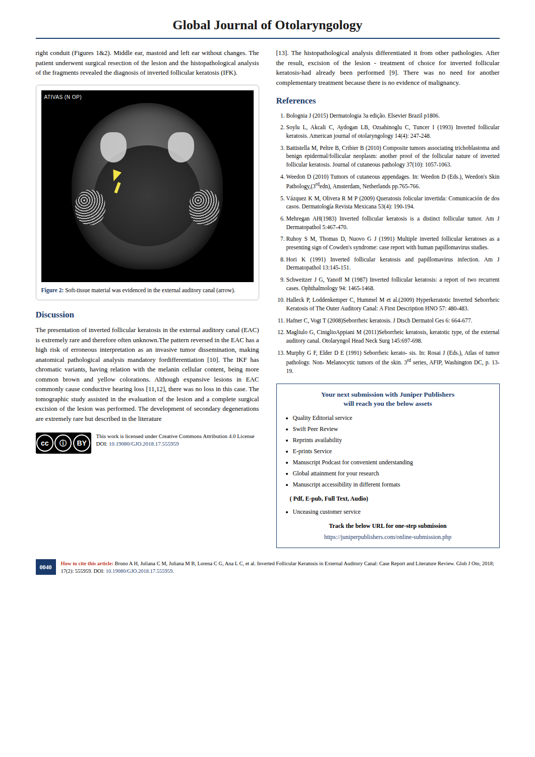Global Journal of Otolaryngology
right conduit (Figures 1&2). Middle ear, mastoid and left ear without changes. The patient underwent surgical resection of the lesion and the histopathological analysis of the fragments revealed the diagnosis of inverted follicular keratosis (IFK).
ATIVAS (N OP)
Figure 2: Soft-tissue material was evidenced in the external auditory canal (arrow).
Discussion
The presentation of inverted follicular keratosis in the external auditory canal (EAC) is extremely rare and therefore often unknown.The pattern reversed in the EAC has a high risk of erroneous interpretation as an invasive tumor dissemination, making anatomical pathological analysis mandatory fordifferentiation [10]. The IKF has chromatic variants, having relation with the melanin cellular content, being more common brown and yellow colorations. Although expansive lesions in EAC commonly cause conductive hearing loss [11,12], there was no loss in this case. The tomographic study assisted in the evaluation of the lesion and a complete surgical excision of the lesion was performed. The development of secondary degenerations are extremely rare but described in the literature
cc ⓘ BY
This work is licensed under Creative Commons Attribution 4.0 License
DOI: 10.19080/GJO.2018.17.555959
[13]. The histopathological analysis differentiated it from other pathologies. After the result, excision of the lesion - treatment of choice for inverted follicular keratosis-had already been performed [9]. There was no need for another complementary treatment because there is no evidence of malignancy.
References
Bolognia J (2015) Dermatologia 3a edição. Elsevier Brazil p1806.
Soylu L, Akcali C, Aydogan LB, Ozsahinoglu C, Tuncer I (1993) Inverted follicular keratosis. American journal of otolaryngology 14(4): 247-248.
Battistella M, Peltre B, Cribier B (2010) Composite tumors associating trichoblastoma and benign epidermal/follicular neoplasm: another proof of the follicular nature of inverted follicular keratosis. Journal of cutaneous pathology 37(10): 1057-1063.
Weedon D (2010) Tumors of cutaneous appendages. In: Weedon D (Eds.), Weedon's Skin Pathology,(3rdedn), Amsterdam, Netherlands pp.765-766.
Vázquez K M, Olivera R M P (2009) Queratosis folicular invertida: Comunicación de dos casos. Dermatología Revista Mexicana 53(4): 190-194.
Mehregan AH(1983) Inverted follicular keratosis is a distinct follicular tumor. Am J Dermatopathol 5:467-470.
Ruhoy S M, Thomas D, Nuovo G J (1991) Multiple inverted follicular keratoses as a presenting sign of Cowden's syndrome: case report with human papillomavirus studies.
Hori K (1991) Inverted follicular keratosis and papillomavirus infection. Am J Dermatopathol 13:145-151.
Schweitzer J G, Yanoff M (1987) Inverted follicular keratosis: a report of two recurrent cases. Ophthalmology 94: 1465-1468.
Halleck P, Loddenkemper C, Hummel M et al.(2009) Hyperkeratotic Inverted Seborrheic Keratosis of The Outer Auditory Canal: A First Description HNO 57: 480-483.
Hafner C, Vogt T (2008)Seborrheic keratosis. J Dtsch Dermatol Ges 6: 664-677.
Magliulo G, CiniglioAppiani M (2011)Seborrheic keratosis, keratotic type, of the external auditory canal. Otolaryngol Head Neck Surg 145:697-698.
Murphy G F, Elder D E (1991) Seborrheic kerato- sis. In: Rosai J (Eds.), Atlas of tumor pathology. Non- Melanocytic tumors of the skin. 3rd series, AFIP, Washington DC, p. 13-19.
Your next submission with Juniper Publishers
will reach you the below assets
Quality Editorial service
Swift Peer Review
Reprints availability
E-prints Service
Manuscript Podcast for convenient understanding
Global attainment for your research
Manuscript accessibility in different formats
( Pdf, E-pub, Full Text, Audio)
Unceasing customer service
Track the below URL for one-step submission https://juniperpublishers.com/online-submission.php
0040
How to cite this article: Bruno A H, Juliana C M, Juliana M B, Lorena C G, Ana L C, et al. Inverted Follicular Keratosis in External Auditory Canal: Case Report and Literature Review. Glob J Oto, 2018; 17(2): 555959. DOI: 10.19080/GJO.2018.17.555959.